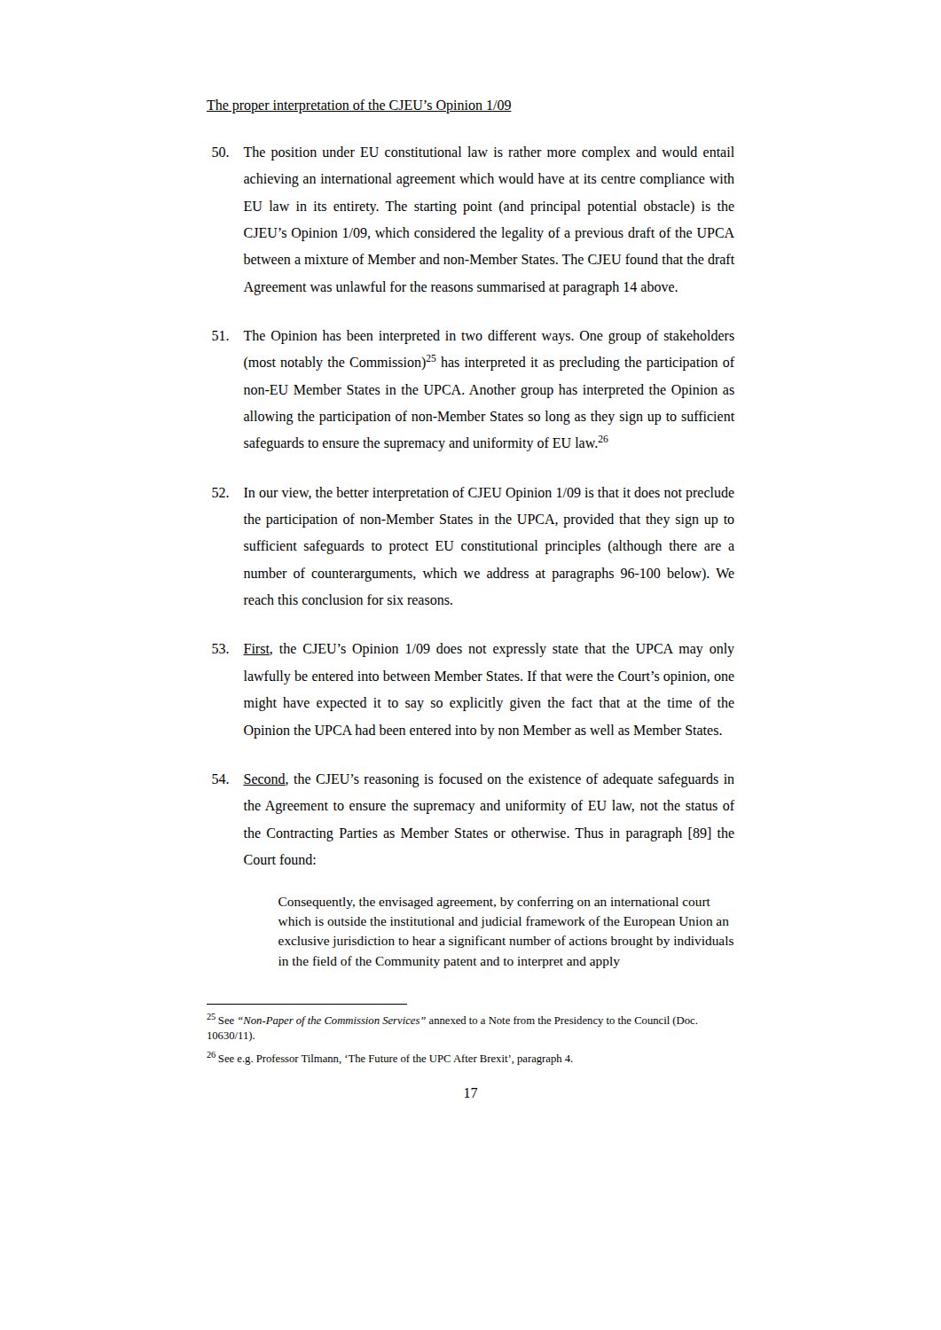The proper interpretation of the CJEU’s Opinion 1/09
The position under EU constitutional law is rather more complex and would entail achieving an international agreement which would have at its centre compliance with EU law in its entirety. The starting point (and principal potential obstacle) is the CJEU’s Opinion 1/09, which considered the legality of a previous draft of the UPCA between a mixture of Member and non-Member States. The CJEU found that the draft Agreement was unlawful for the reasons summarised at paragraph 14 above.
The Opinion has been interpreted in two different ways. One group of stakeholders (most notably the Commission)25 has interpreted it as precluding the participation of non-EU Member States in the UPCA. Another group has interpreted the Opinion as allowing the participation of non-Member States so long as they sign up to sufficient safeguards to ensure the supremacy and uniformity of EU law.26
In our view, the better interpretation of CJEU Opinion 1/09 is that it does not preclude the participation of non-Member States in the UPCA, provided that they sign up to sufficient safeguards to protect EU constitutional principles (although there are a number of counterarguments, which we address at paragraphs 96-100 below). We reach this conclusion for six reasons.
First, the CJEU’s Opinion 1/09 does not expressly state that the UPCA may only lawfully be entered into between Member States. If that were the Court’s opinion, one might have expected it to say so explicitly given the fact that at the time of the Opinion the UPCA had been entered into by non Member as well as Member States.
Second, the CJEU’s reasoning is focused on the existence of adequate safeguards in the Agreement to ensure the supremacy and uniformity of EU law, not the status of the Contracting Parties as Member States or otherwise. Thus in paragraph [89] the Court found:
Consequently, the envisaged agreement, by conferring on an international court which is outside the institutional and judicial framework of the European Union an exclusive jurisdiction to hear a significant number of actions brought by individuals in the field of the Community patent and to interpret and apply
25 See “Non-Paper of the Commission Services” annexed to a Note from the Presidency to the Council (Doc. 10630/11).
26 See e.g. Professor Tilmann, ‘The Future of the UPC After Brexit’, paragraph 4.
17